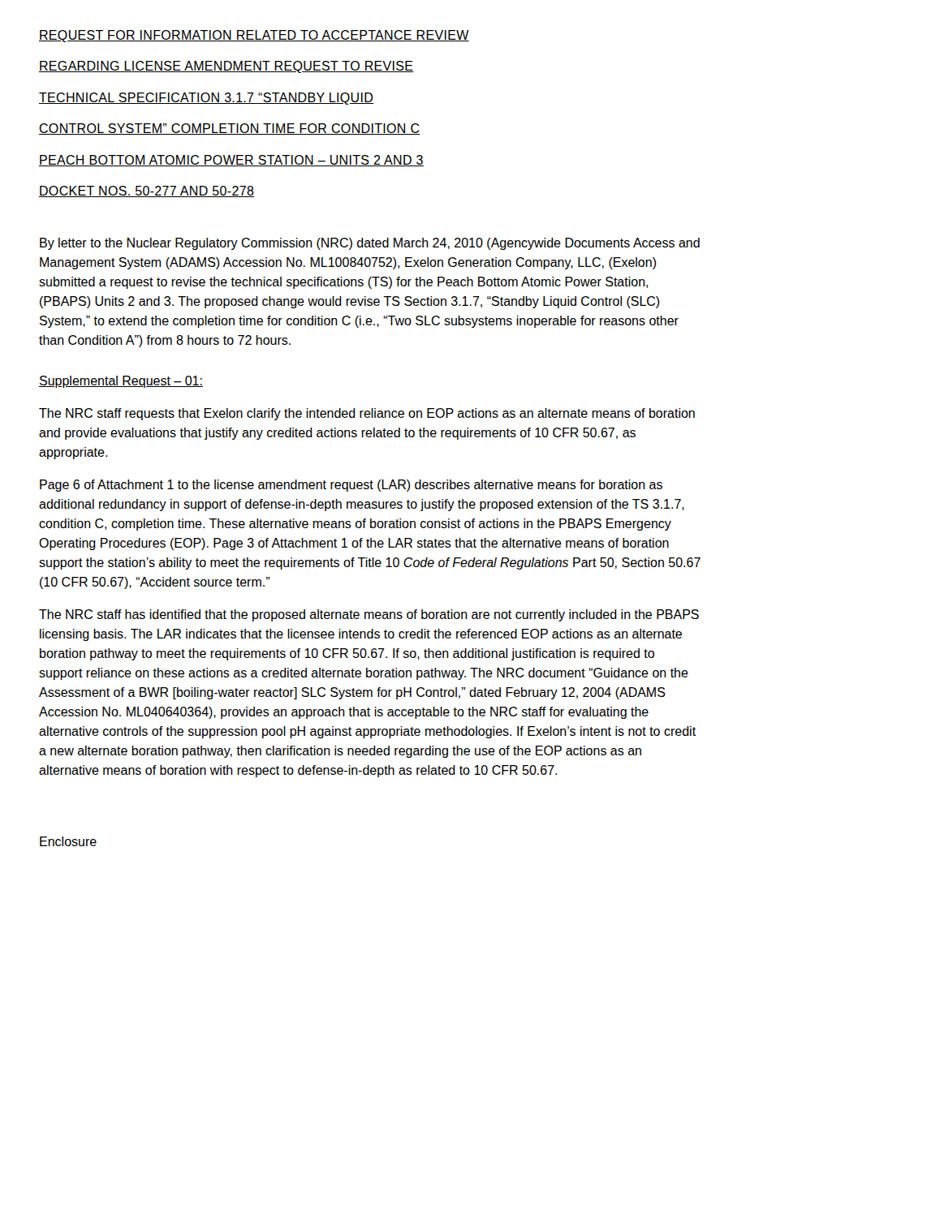REQUEST FOR INFORMATION RELATED TO ACCEPTANCE REVIEW
REGARDING LICENSE AMENDMENT REQUEST TO REVISE
TECHNICAL SPECIFICATION 3.1.7 “STANDBY LIQUID
CONTROL SYSTEM” COMPLETION TIME FOR CONDITION C
PEACH BOTTOM ATOMIC POWER STATION – UNITS 2 AND 3
DOCKET NOS. 50-277 AND 50-278
By letter to the Nuclear Regulatory Commission (NRC) dated March 24, 2010 (Agencywide Documents Access and Management System (ADAMS) Accession No. ML100840752), Exelon Generation Company, LLC, (Exelon) submitted a request to revise the technical specifications (TS) for the Peach Bottom Atomic Power Station, (PBAPS) Units 2 and 3. The proposed change would revise TS Section 3.1.7, “Standby Liquid Control (SLC) System,” to extend the completion time for condition C (i.e., “Two SLC subsystems inoperable for reasons other than Condition A”) from 8 hours to 72 hours.
Supplemental Request – 01:
The NRC staff requests that Exelon clarify the intended reliance on EOP actions as an alternate means of boration and provide evaluations that justify any credited actions related to the requirements of 10 CFR 50.67, as appropriate.
Page 6 of Attachment 1 to the license amendment request (LAR) describes alternative means for boration as additional redundancy in support of defense-in-depth measures to justify the proposed extension of the TS 3.1.7, condition C, completion time. These alternative means of boration consist of actions in the PBAPS Emergency Operating Procedures (EOP). Page 3 of Attachment 1 of the LAR states that the alternative means of boration support the station’s ability to meet the requirements of Title 10 Code of Federal Regulations Part 50, Section 50.67 (10 CFR 50.67), “Accident source term.”
The NRC staff has identified that the proposed alternate means of boration are not currently included in the PBAPS licensing basis. The LAR indicates that the licensee intends to credit the referenced EOP actions as an alternate boration pathway to meet the requirements of 10 CFR 50.67. If so, then additional justification is required to support reliance on these actions as a credited alternate boration pathway. The NRC document “Guidance on the Assessment of a BWR [boiling-water reactor] SLC System for pH Control,” dated February 12, 2004 (ADAMS Accession No. ML040640364), provides an approach that is acceptable to the NRC staff for evaluating the alternative controls of the suppression pool pH against appropriate methodologies. If Exelon’s intent is not to credit a new alternate boration pathway, then clarification is needed regarding the use of the EOP actions as an alternative means of boration with respect to defense-in-depth as related to 10 CFR 50.67.
Enclosure